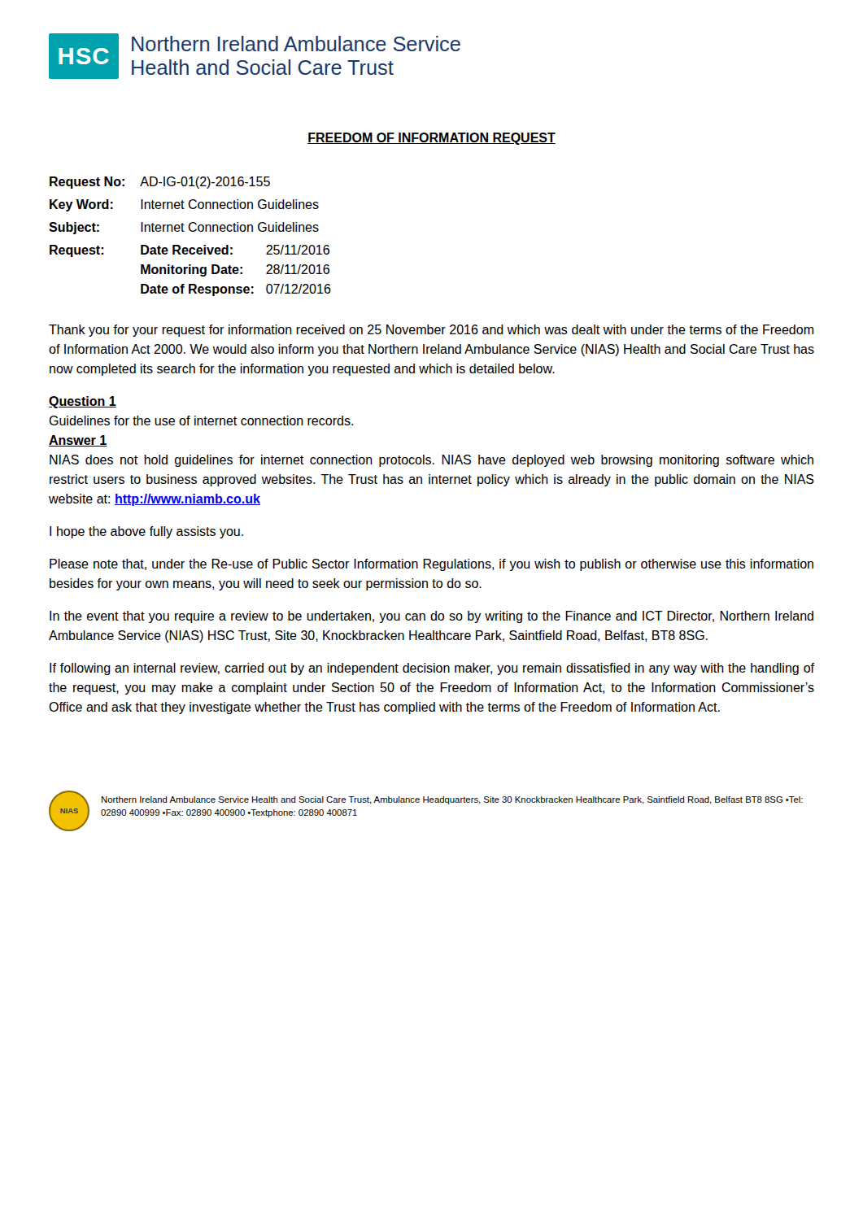HSC
Northern Ireland Ambulance Service
Health and Social Care Trust
FREEDOM OF INFORMATION REQUEST
| Request No: | AD-IG-01(2)-2016-155 |
| Key Word: | Internet Connection Guidelines |
| Subject: | Internet Connection Guidelines |
| Request: | / Date Received: / 25/11/2016 / / Monitoring Date: / 28/11/2016 / / Date of Response: / 07/12/2016 / |
Thank you for your request for information received on 25 November 2016 and which was dealt with under the terms of the Freedom of Information Act 2000. We would also inform you that Northern Ireland Ambulance Service (NIAS) Health and Social Care Trust has now completed its search for the information you requested and which is detailed below.
Question 1
Guidelines for the use of internet connection records.
Answer 1
NIAS does not hold guidelines for internet connection protocols. NIAS have deployed web browsing monitoring software which restrict users to business approved websites. The Trust has an internet policy which is already in the public domain on the NIAS website at: http://www.niamb.co.uk
I hope the above fully assists you.
Please note that, under the Re-use of Public Sector Information Regulations, if you wish to publish or otherwise use this information besides for your own means, you will need to seek our permission to do so.
In the event that you require a review to be undertaken, you can do so by writing to the Finance and ICT Director, Northern Ireland Ambulance Service (NIAS) HSC Trust, Site 30, Knockbracken Healthcare Park, Saintfield Road, Belfast, BT8 8SG.
If following an internal review, carried out by an independent decision maker, you remain dissatisfied in any way with the handling of the request, you may make a complaint under Section 50 of the Freedom of Information Act, to the Information Commissioner’s Office and ask that they investigate whether the Trust has complied with the terms of the Freedom of Information Act.
NIAS
Northern Ireland Ambulance Service Health and Social Care Trust, Ambulance Headquarters, Site 30 Knockbracken Healthcare Park, Saintfield Road, Belfast BT8 8SG •Tel: 02890 400999 •Fax: 02890 400900 •Textphone: 02890 400871